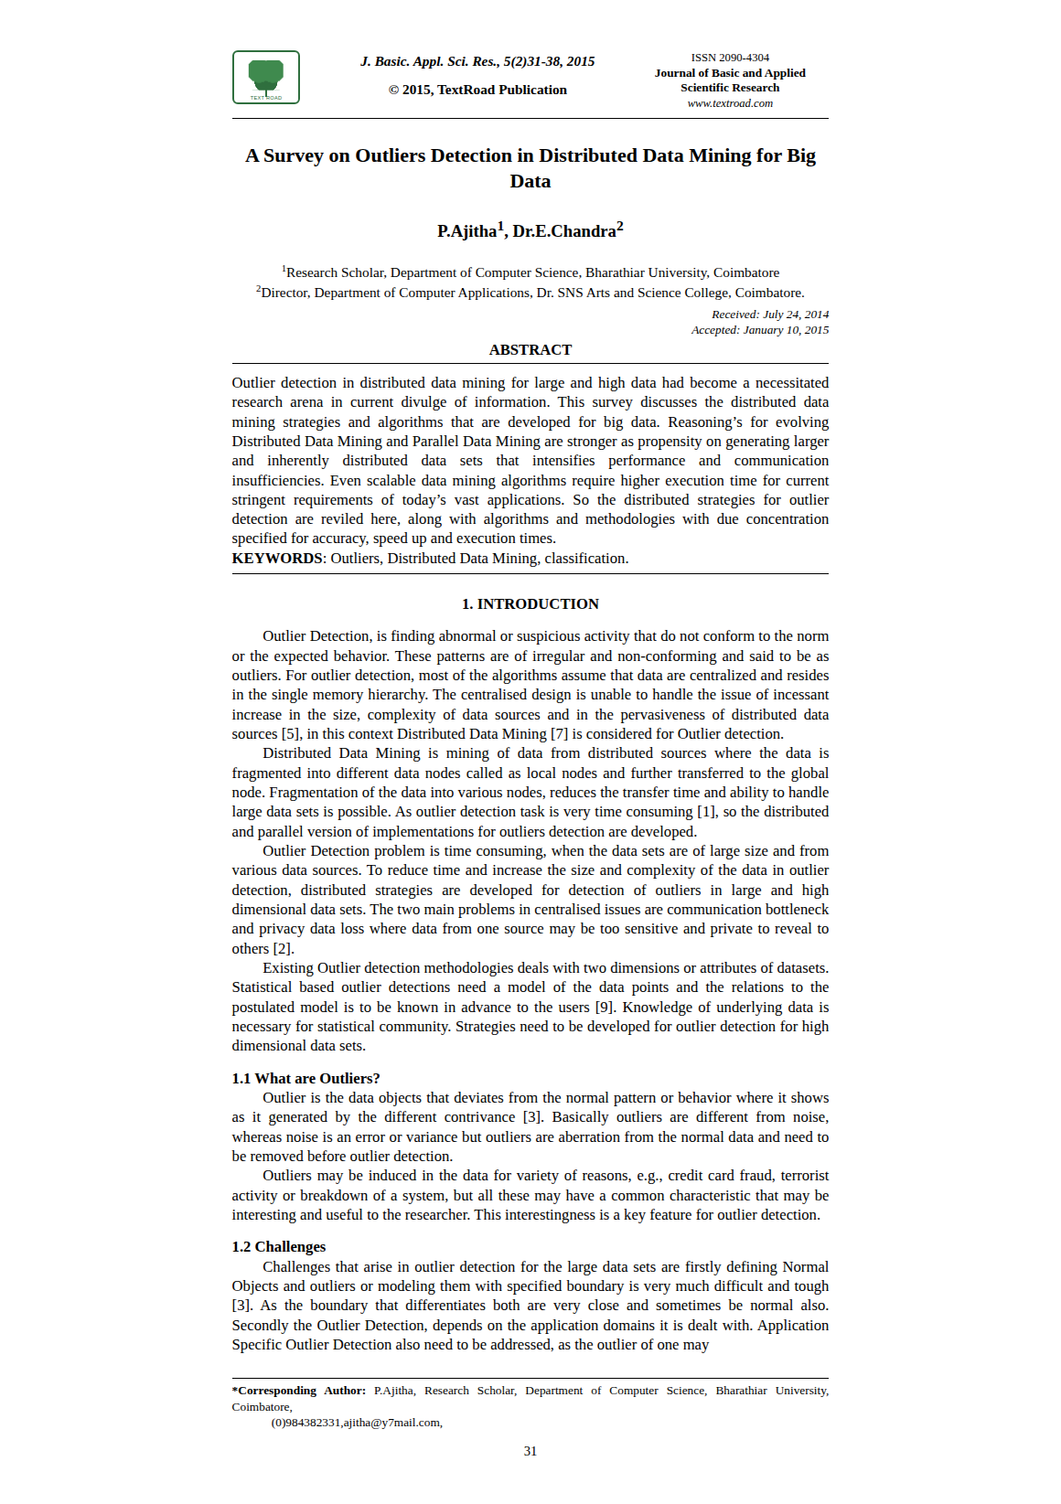TEXT ROAD
J. Basic. Appl. Sci. Res., 5(2)31-38, 2015
© 2015, TextRoad Publication
ISSN 2090-4304
Journal of Basic and Applied
Scientific Research
www.textroad.com
A Survey on Outliers Detection in Distributed Data Mining for Big Data
P.Ajitha1, Dr.E.Chandra2
1Research Scholar, Department of Computer Science, Bharathiar University, Coimbatore
2Director, Department of Computer Applications, Dr. SNS Arts and Science College, Coimbatore.
Received: July 24, 2014
Accepted: January 10, 2015
ABSTRACT
Outlier detection in distributed data mining for large and high data had become a necessitated research arena in current divulge of information. This survey discusses the distributed data mining strategies and algorithms that are developed for big data. Reasoning’s for evolving Distributed Data Mining and Parallel Data Mining are stronger as propensity on generating larger and inherently distributed data sets that intensifies performance and communication insufficiencies. Even scalable data mining algorithms require higher execution time for current stringent requirements of today’s vast applications. So the distributed strategies for outlier detection are reviled here, along with algorithms and methodologies with due concentration specified for accuracy, speed up and execution times.
KEYWORDS: Outliers, Distributed Data Mining, classification.
1. INTRODUCTION
Outlier Detection, is finding abnormal or suspicious activity that do not conform to the norm or the expected behavior. These patterns are of irregular and non-conforming and said to be as outliers. For outlier detection, most of the algorithms assume that data are centralized and resides in the single memory hierarchy. The centralised design is unable to handle the issue of incessant increase in the size, complexity of data sources and in the pervasiveness of distributed data sources [5], in this context Distributed Data Mining [7] is considered for Outlier detection.
Distributed Data Mining is mining of data from distributed sources where the data is fragmented into different data nodes called as local nodes and further transferred to the global node. Fragmentation of the data into various nodes, reduces the transfer time and ability to handle large data sets is possible. As outlier detection task is very time consuming [1], so the distributed and parallel version of implementations for outliers detection are developed.
Outlier Detection problem is time consuming, when the data sets are of large size and from various data sources. To reduce time and increase the size and complexity of the data in outlier detection, distributed strategies are developed for detection of outliers in large and high dimensional data sets. The two main problems in centralised issues are communication bottleneck and privacy data loss where data from one source may be too sensitive and private to reveal to others [2].
Existing Outlier detection methodologies deals with two dimensions or attributes of datasets. Statistical based outlier detections need a model of the data points and the relations to the postulated model is to be known in advance to the users [9]. Knowledge of underlying data is necessary for statistical community. Strategies need to be developed for outlier detection for high dimensional data sets.
1.1 What are Outliers?
Outlier is the data objects that deviates from the normal pattern or behavior where it shows as it generated by the different contrivance [3]. Basically outliers are different from noise, whereas noise is an error or variance but outliers are aberration from the normal data and need to be removed before outlier detection.
Outliers may be induced in the data for variety of reasons, e.g., credit card fraud, terrorist activity or breakdown of a system, but all these may have a common characteristic that may be interesting and useful to the researcher. This interestingness is a key feature for outlier detection.
1.2 Challenges
Challenges that arise in outlier detection for the large data sets are firstly defining Normal Objects and outliers or modeling them with specified boundary is very much difficult and tough [3]. As the boundary that differentiates both are very close and sometimes be normal also. Secondly the Outlier Detection, depends on the application domains it is dealt with. Application Specific Outlier Detection also need to be addressed, as the outlier of one may
*Corresponding Author: P.Ajitha, Research Scholar, Department of Computer Science, Bharathiar University, Coimbatore, (0)984382331,ajitha@y7mail.com,
31